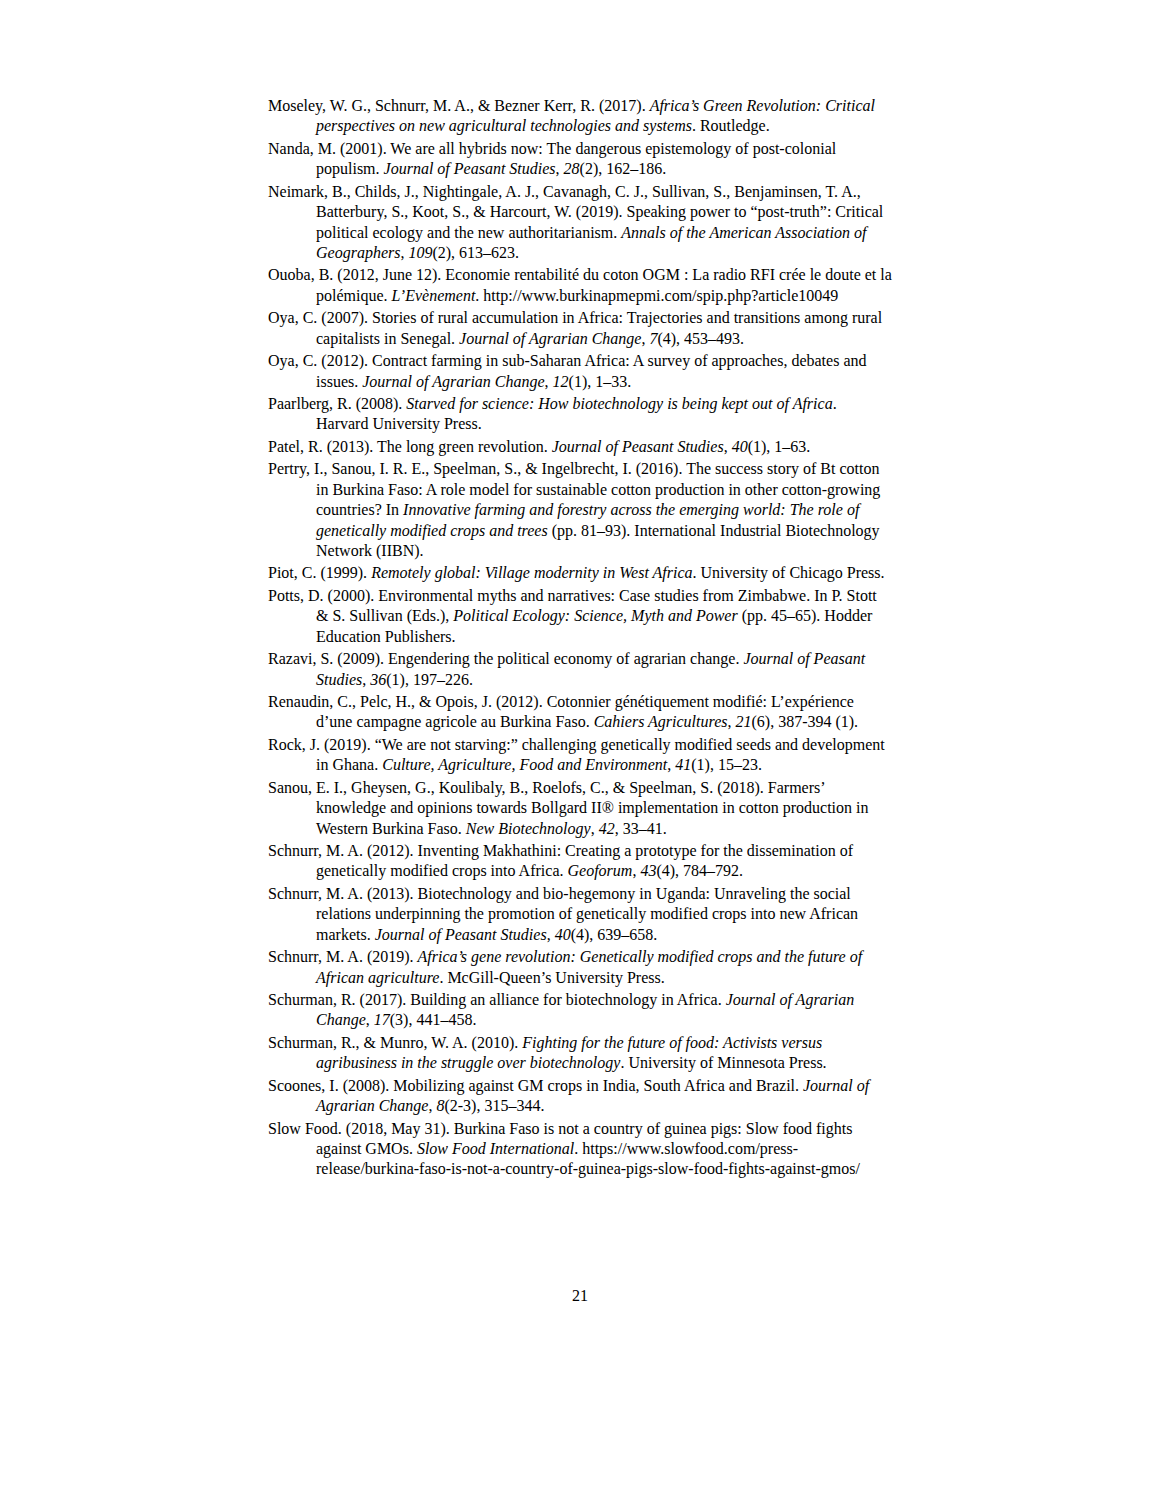Moseley, W. G., Schnurr, M. A., & Bezner Kerr, R. (2017). Africa’s Green Revolution: Critical perspectives on new agricultural technologies and systems. Routledge.
Nanda, M. (2001). We are all hybrids now: The dangerous epistemology of post-colonial populism. Journal of Peasant Studies, 28(2), 162–186.
Neimark, B., Childs, J., Nightingale, A. J., Cavanagh, C. J., Sullivan, S., Benjaminsen, T. A., Batterbury, S., Koot, S., & Harcourt, W. (2019). Speaking power to “post-truth”: Critical political ecology and the new authoritarianism. Annals of the American Association of Geographers, 109(2), 613–623.
Ouoba, B. (2012, June 12). Economie rentabilité du coton OGM : La radio RFI crée le doute et la polémique. L’Evènement. http://www.burkinapmepmi.com/spip.php?article10049
Oya, C. (2007). Stories of rural accumulation in Africa: Trajectories and transitions among rural capitalists in Senegal. Journal of Agrarian Change, 7(4), 453–493.
Oya, C. (2012). Contract farming in sub-Saharan Africa: A survey of approaches, debates and issues. Journal of Agrarian Change, 12(1), 1–33.
Paarlberg, R. (2008). Starved for science: How biotechnology is being kept out of Africa. Harvard University Press.
Patel, R. (2013). The long green revolution. Journal of Peasant Studies, 40(1), 1–63.
Pertry, I., Sanou, I. R. E., Speelman, S., & Ingelbrecht, I. (2016). The success story of Bt cotton in Burkina Faso: A role model for sustainable cotton production in other cotton-growing countries? In Innovative farming and forestry across the emerging world: The role of genetically modified crops and trees (pp. 81–93). International Industrial Biotechnology Network (IIBN).
Piot, C. (1999). Remotely global: Village modernity in West Africa. University of Chicago Press.
Potts, D. (2000). Environmental myths and narratives: Case studies from Zimbabwe. In P. Stott & S. Sullivan (Eds.), Political Ecology: Science, Myth and Power (pp. 45–65). Hodder Education Publishers.
Razavi, S. (2009). Engendering the political economy of agrarian change. Journal of Peasant Studies, 36(1), 197–226.
Renaudin, C., Pelc, H., & Opois, J. (2012). Cotonnier génétiquement modifié: L’expérience d’une campagne agricole au Burkina Faso. Cahiers Agricultures, 21(6), 387-394 (1).
Rock, J. (2019). “We are not starving:” challenging genetically modified seeds and development in Ghana. Culture, Agriculture, Food and Environment, 41(1), 15–23.
Sanou, E. I., Gheysen, G., Koulibaly, B., Roelofs, C., & Speelman, S. (2018). Farmers’ knowledge and opinions towards Bollgard II® implementation in cotton production in Western Burkina Faso. New Biotechnology, 42, 33–41.
Schnurr, M. A. (2012). Inventing Makhathini: Creating a prototype for the dissemination of genetically modified crops into Africa. Geoforum, 43(4), 784–792.
Schnurr, M. A. (2013). Biotechnology and bio-hegemony in Uganda: Unraveling the social relations underpinning the promotion of genetically modified crops into new African markets. Journal of Peasant Studies, 40(4), 639–658.
Schnurr, M. A. (2019). Africa’s gene revolution: Genetically modified crops and the future of African agriculture. McGill-Queen’s University Press.
Schurman, R. (2017). Building an alliance for biotechnology in Africa. Journal of Agrarian Change, 17(3), 441–458.
Schurman, R., & Munro, W. A. (2010). Fighting for the future of food: Activists versus agribusiness in the struggle over biotechnology. University of Minnesota Press.
Scoones, I. (2008). Mobilizing against GM crops in India, South Africa and Brazil. Journal of Agrarian Change, 8(2-3), 315–344.
Slow Food. (2018, May 31). Burkina Faso is not a country of guinea pigs: Slow food fights against GMOs. Slow Food International. https://www.slowfood.com/press-release/burkina-faso-is-not-a-country-of-guinea-pigs-slow-food-fights-against-gmos/
21